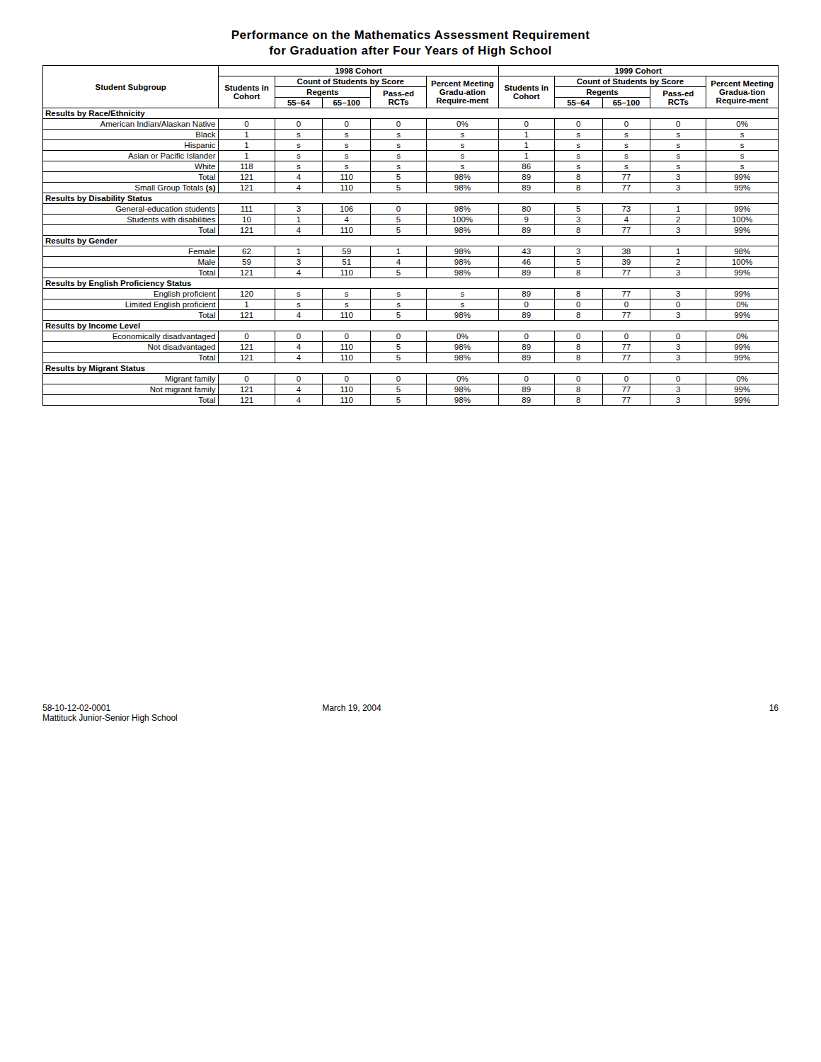Performance on the Mathematics Assessment Requirement
for Graduation after Four Years of High School
| Student Subgroup | 1998 Cohort | 1999 Cohort |
| --- | --- | --- |
| Students in Cohort | Count of Students by Score | Percent Meeting Gradu‑ation Require‑ment | Students in Cohort | Count of Students by Score | Percent Meeting Gradua‑tion Require‑ment |
| Regents | Pass‑ed RCTs | Regents | Pass‑ed RCTs |
| 55–64 | 65–100 | 55–64 | 65–100 |
| Results by Race/Ethnicity |
| American Indian/Alaskan Native | 0 | 0 | 0 | 0 | 0% | 0 | 0 | 0 | 0 | 0% |
| Black | 1 | s | s | s | s | 1 | s | s | s | s |
| Hispanic | 1 | s | s | s | s | 1 | s | s | s | s |
| Asian or Pacific Islander | 1 | s | s | s | s | 1 | s | s | s | s |
| White | 118 | s | s | s | s | 86 | s | s | s | s |
| Total | 121 | 4 | 110 | 5 | 98% | 89 | 8 | 77 | 3 | 99% |
| Small Group Totals (s) | 121 | 4 | 110 | 5 | 98% | 89 | 8 | 77 | 3 | 99% |
| Results by Disability Status |
| General-education students | 111 | 3 | 106 | 0 | 98% | 80 | 5 | 73 | 1 | 99% |
| Students with disabilities | 10 | 1 | 4 | 5 | 100% | 9 | 3 | 4 | 2 | 100% |
| Total | 121 | 4 | 110 | 5 | 98% | 89 | 8 | 77 | 3 | 99% |
| Results by Gender |
| Female | 62 | 1 | 59 | 1 | 98% | 43 | 3 | 38 | 1 | 98% |
| Male | 59 | 3 | 51 | 4 | 98% | 46 | 5 | 39 | 2 | 100% |
| Total | 121 | 4 | 110 | 5 | 98% | 89 | 8 | 77 | 3 | 99% |
| Results by English Proficiency Status |
| English proficient | 120 | s | s | s | s | 89 | 8 | 77 | 3 | 99% |
| Limited English proficient | 1 | s | s | s | s | 0 | 0 | 0 | 0 | 0% |
| Total | 121 | 4 | 110 | 5 | 98% | 89 | 8 | 77 | 3 | 99% |
| Results by Income Level |
| Economically disadvantaged | 0 | 0 | 0 | 0 | 0% | 0 | 0 | 0 | 0 | 0% |
| Not disadvantaged | 121 | 4 | 110 | 5 | 98% | 89 | 8 | 77 | 3 | 99% |
| Total | 121 | 4 | 110 | 5 | 98% | 89 | 8 | 77 | 3 | 99% |
| Results by Migrant Status |
| Migrant family | 0 | 0 | 0 | 0 | 0% | 0 | 0 | 0 | 0 | 0% |
| Not migrant family | 121 | 4 | 110 | 5 | 98% | 89 | 8 | 77 | 3 | 99% |
| Total | 121 | 4 | 110 | 5 | 98% | 89 | 8 | 77 | 3 | 99% |
58-10-12-02-0001
Mattituck Junior-Senior High School
March 19, 2004
16